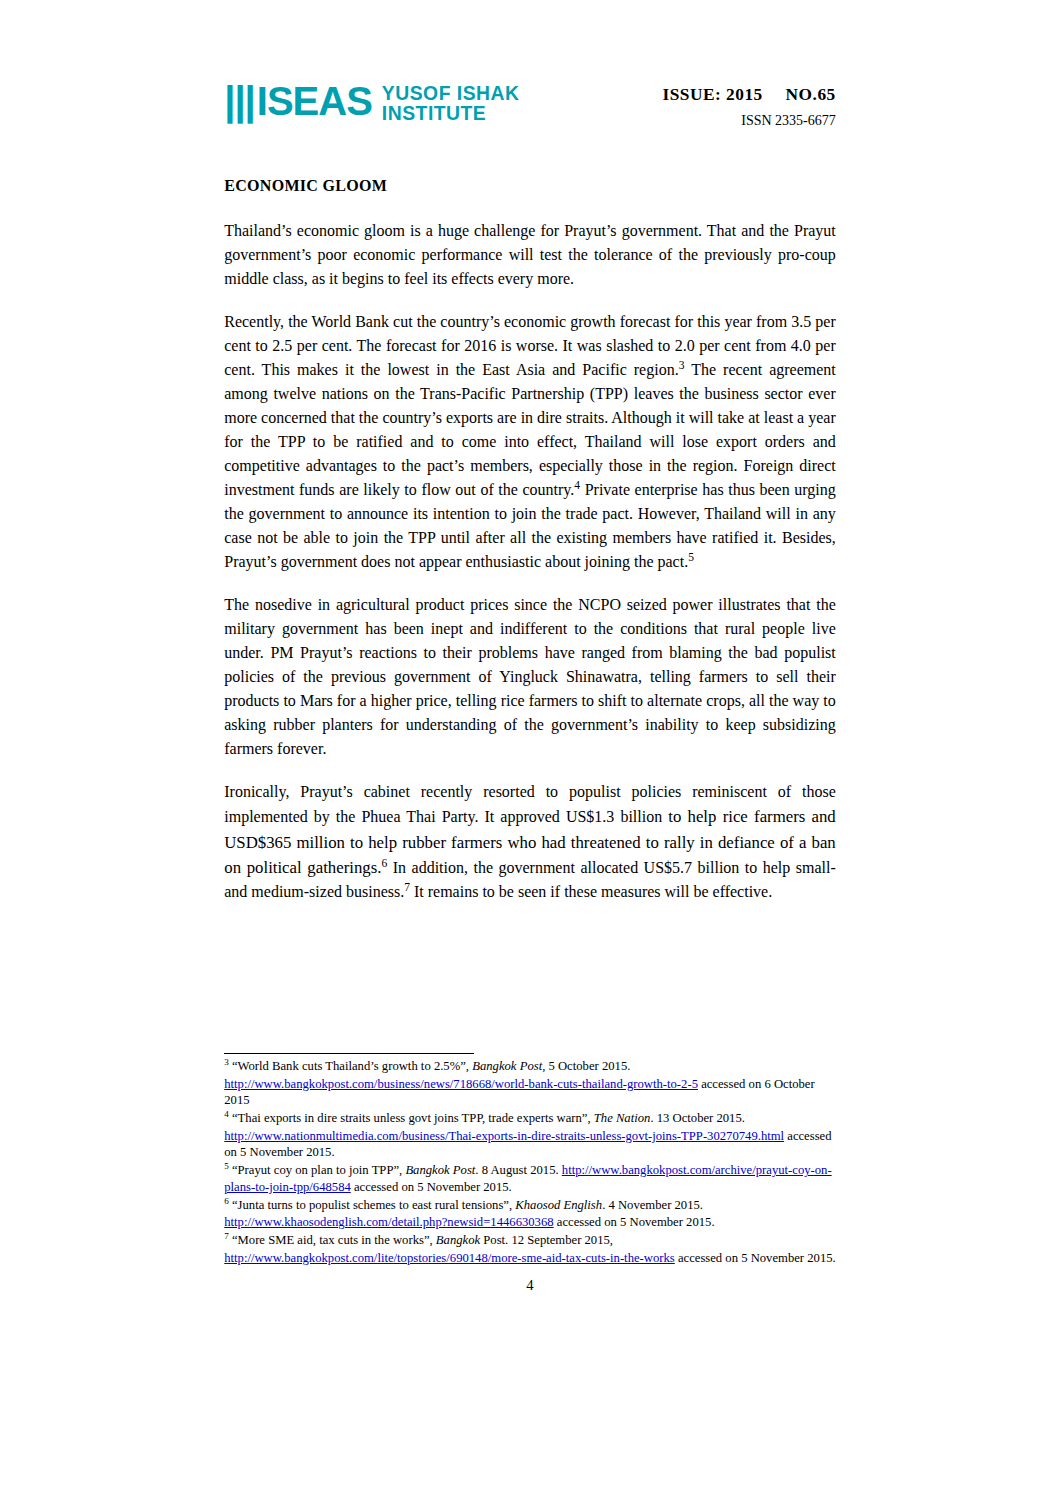|||ISEAS
YUSOF ISHAK
INSTITUTE
ISSUE: 2015 NO.65
ISSN 2335-6677
ECONOMIC GLOOM
Thailand’s economic gloom is a huge challenge for Prayut’s government. That and the Prayut government’s poor economic performance will test the tolerance of the previously pro-coup middle class, as it begins to feel its effects every more.
Recently, the World Bank cut the country’s economic growth forecast for this year from 3.5 per cent to 2.5 per cent. The forecast for 2016 is worse. It was slashed to 2.0 per cent from 4.0 per cent. This makes it the lowest in the East Asia and Pacific region.3 The recent agreement among twelve nations on the Trans-Pacific Partnership (TPP) leaves the business sector ever more concerned that the country’s exports are in dire straits. Although it will take at least a year for the TPP to be ratified and to come into effect, Thailand will lose export orders and competitive advantages to the pact’s members, especially those in the region. Foreign direct investment funds are likely to flow out of the country.4 Private enterprise has thus been urging the government to announce its intention to join the trade pact. However, Thailand will in any case not be able to join the TPP until after all the existing members have ratified it. Besides, Prayut’s government does not appear enthusiastic about joining the pact.5
The nosedive in agricultural product prices since the NCPO seized power illustrates that the military government has been inept and indifferent to the conditions that rural people live under. PM Prayut’s reactions to their problems have ranged from blaming the bad populist policies of the previous government of Yingluck Shinawatra, telling farmers to sell their products to Mars for a higher price, telling rice farmers to shift to alternate crops, all the way to asking rubber planters for understanding of the government’s inability to keep subsidizing farmers forever.
Ironically, Prayut’s cabinet recently resorted to populist policies reminiscent of those implemented by the Phuea Thai Party. It approved US$1.3 billion to help rice farmers and USD$365 million to help rubber farmers who had threatened to rally in defiance of a ban on political gatherings.6 In addition, the government allocated US$5.7 billion to help small- and medium-sized business.7 It remains to be seen if these measures will be effective.
3 “World Bank cuts Thailand’s growth to 2.5%”, Bangkok Post, 5 October 2015.
http://www.bangkokpost.com/business/news/718668/world-bank-cuts-thailand-growth-to-2-5 accessed on 6 October 2015
4 “Thai exports in dire straits unless govt joins TPP, trade experts warn”, The Nation. 13 October 2015.
http://www.nationmultimedia.com/business/Thai-exports-in-dire-straits-unless-govt-joins-TPP-30270749.html accessed on 5 November 2015.
5 “Prayut coy on plan to join TPP”, Bangkok Post. 8 August 2015. http://www.bangkokpost.com/archive/prayut-coy-on-plans-to-join-tpp/648584 accessed on 5 November 2015.
6 “Junta turns to populist schemes to east rural tensions”, Khaosod English. 4 November 2015.
http://www.khaosodenglish.com/detail.php?newsid=1446630368 accessed on 5 November 2015.
7 “More SME aid, tax cuts in the works”, Bangkok Post. 12 September 2015,
http://www.bangkokpost.com/lite/topstories/690148/more-sme-aid-tax-cuts-in-the-works accessed on 5 November 2015.
4